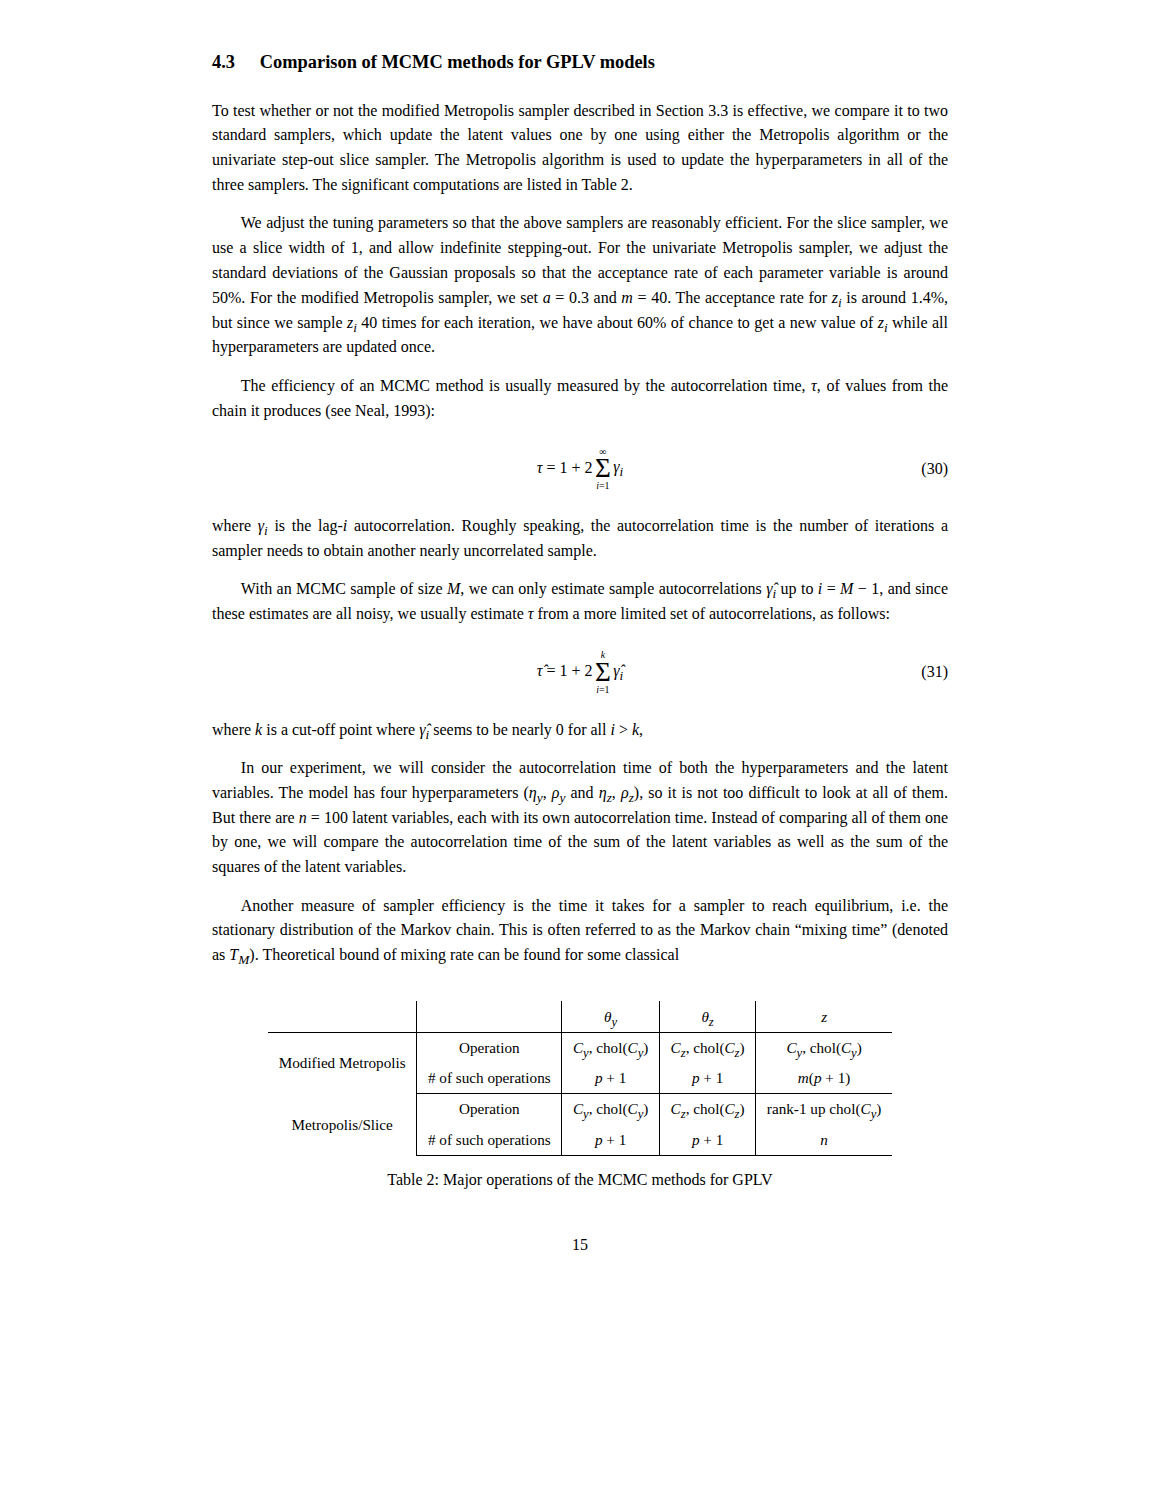4.3 Comparison of MCMC methods for GPLV models
To test whether or not the modified Metropolis sampler described in Section 3.3 is effective, we compare it to two standard samplers, which update the latent values one by one using either the Metropolis algorithm or the univariate step-out slice sampler. The Metropolis algorithm is used to update the hyperparameters in all of the three samplers. The significant computations are listed in Table 2.
We adjust the tuning parameters so that the above samplers are reasonably efficient. For the slice sampler, we use a slice width of 1, and allow indefinite stepping-out. For the univariate Metropolis sampler, we adjust the standard deviations of the Gaussian proposals so that the acceptance rate of each parameter variable is around 50%. For the modified Metropolis sampler, we set a = 0.3 and m = 40. The acceptance rate for zi is around 1.4%, but since we sample zi 40 times for each iteration, we have about 60% of chance to get a new value of zi while all hyperparameters are updated once.
The efficiency of an MCMC method is usually measured by the autocorrelation time, τ, of values from the chain it produces (see Neal, 1993):
τ = 1 + 2∞Σi=1 γi (30)
where γi is the lag-i autocorrelation. Roughly speaking, the autocorrelation time is the number of iterations a sampler needs to obtain another nearly uncorrelated sample.
With an MCMC sample of size M, we can only estimate sample autocorrelations γ̂i up to i = M − 1, and since these estimates are all noisy, we usually estimate τ from a more limited set of autocorrelations, as follows:
τ̂ = 1 + 2kΣi=1 γ̂i (31)
where k is a cut-off point where γ̂i seems to be nearly 0 for all i > k,
In our experiment, we will consider the autocorrelation time of both the hyperparameters and the latent variables. The model has four hyperparameters (ηy, ρy and ηz, ρz), so it is not too difficult to look at all of them. But there are n = 100 latent variables, each with its own autocorrelation time. Instead of comparing all of them one by one, we will compare the autocorrelation time of the sum of the latent variables as well as the sum of the squares of the latent variables.
Another measure of sampler efficiency is the time it takes for a sampler to reach equilibrium, i.e. the stationary distribution of the Markov chain. This is often referred to as the Markov chain “mixing time” (denoted as TM). Theoretical bound of mixing rate can be found for some classical
| | | θ y | θ z | z |
| Modified Metropolis | Operation | C y , chol( C y ) | C z , chol( C z ) | C y , chol( C y ) |
| # of such operations | p + 1 | p + 1 | m ( p + 1) |
| Metropolis/Slice | Operation | C y , chol( C y ) | C z , chol( C z ) | rank-1 up chol( C y ) |
| # of such operations | p + 1 | p + 1 | n |
Table 2: Major operations of the MCMC methods for GPLV
15